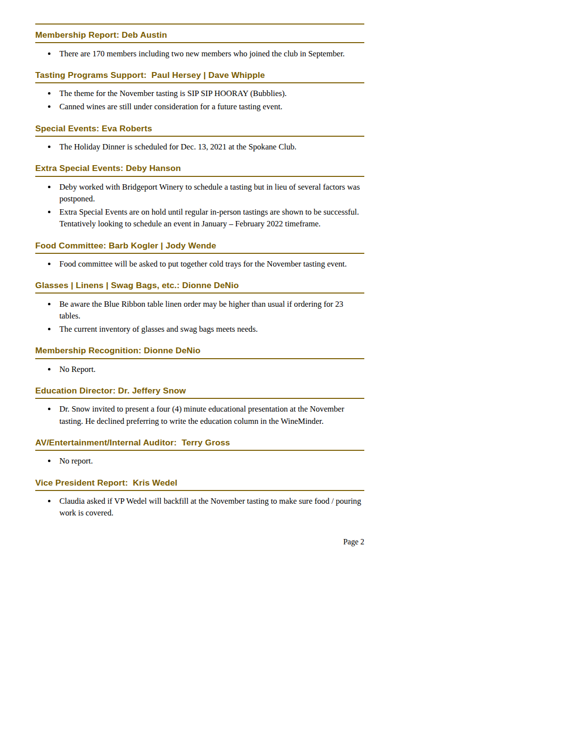Membership Report: Deb Austin
There are 170 members including two new members who joined the club in September.
Tasting Programs Support: Paul Hersey | Dave Whipple
The theme for the November tasting is SIP SIP HOORAY (Bubblies).
Canned wines are still under consideration for a future tasting event.
Special Events: Eva Roberts
The Holiday Dinner is scheduled for Dec. 13, 2021 at the Spokane Club.
Extra Special Events: Deby Hanson
Deby worked with Bridgeport Winery to schedule a tasting but in lieu of several factors was postponed.
Extra Special Events are on hold until regular in-person tastings are shown to be successful. Tentatively looking to schedule an event in January – February 2022 timeframe.
Food Committee: Barb Kogler | Jody Wende
Food committee will be asked to put together cold trays for the November tasting event.
Glasses | Linens | Swag Bags, etc.: Dionne DeNio
Be aware the Blue Ribbon table linen order may be higher than usual if ordering for 23 tables.
The current inventory of glasses and swag bags meets needs.
Membership Recognition: Dionne DeNio
No Report.
Education Director: Dr. Jeffery Snow
Dr. Snow invited to present a four (4) minute educational presentation at the November tasting. He declined preferring to write the education column in the WineMinder.
AV/Entertainment/Internal Auditor: Terry Gross
No report.
Vice President Report: Kris Wedel
Claudia asked if VP Wedel will backfill at the November tasting to make sure food / pouring work is covered.
Page 2